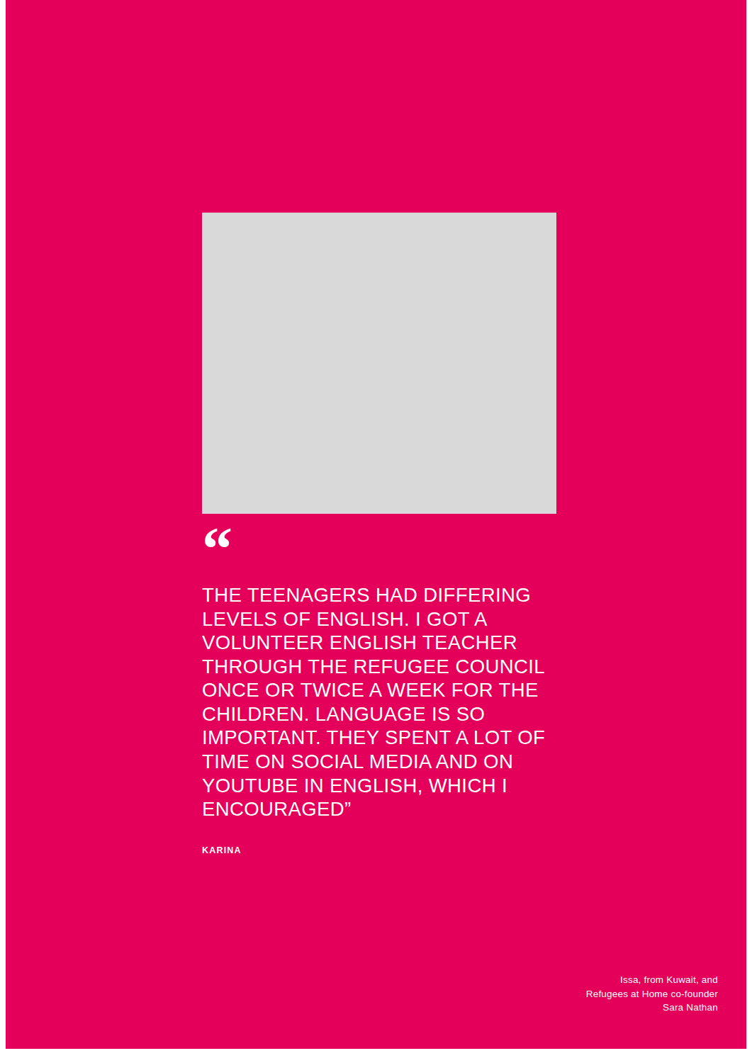“
The teenagers had differing levels of English. I got a volunteer English teacher through the Refugee Council once or twice a week for the children. Language is so important. They spent a lot of time on social media and on YouTube in English, which I encouraged”
Karina
Issa, from Kuwait, and
Refugees at Home co-founder
Sara Nathan